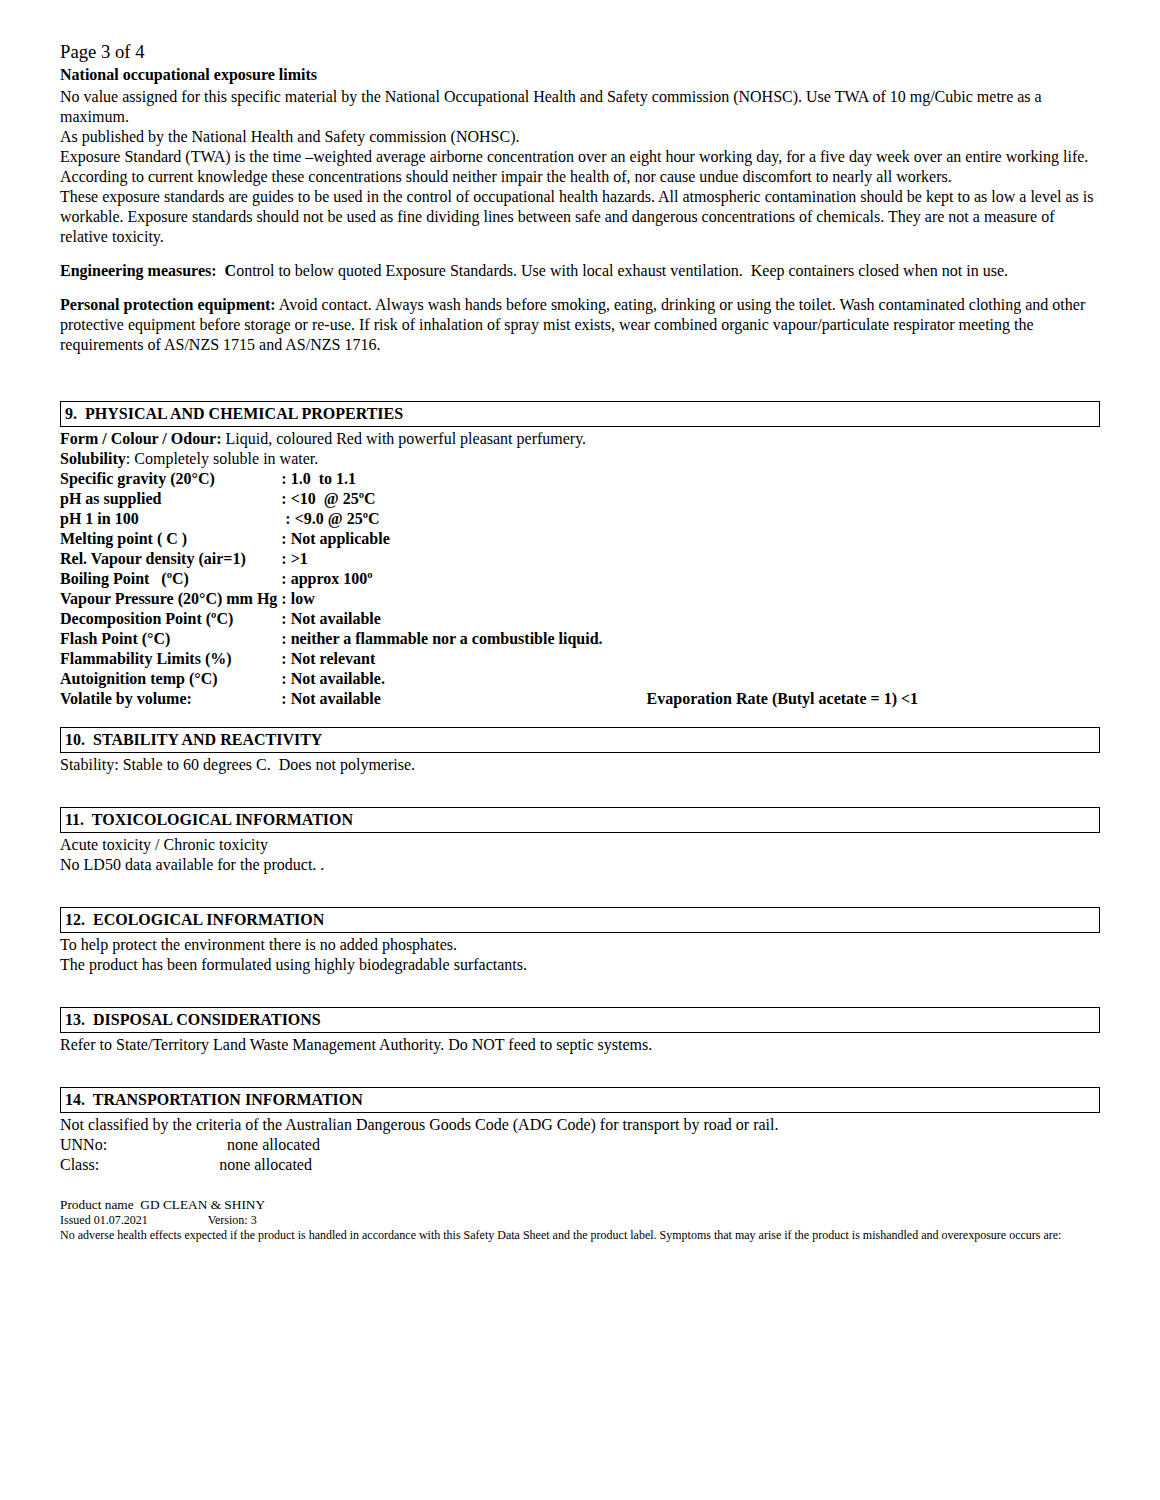Page 3 of 4
National occupational exposure limits
No value assigned for this specific material by the National Occupational Health and Safety commission (NOHSC). Use TWA of 10 mg/Cubic metre as a maximum.
As published by the National Health and Safety commission (NOHSC).
Exposure Standard (TWA) is the time –weighted average airborne concentration over an eight hour working day, for a five day week over an entire working life. According to current knowledge these concentrations should neither impair the health of, nor cause undue discomfort to nearly all workers.
These exposure standards are guides to be used in the control of occupational health hazards. All atmospheric contamination should be kept to as low a level as is workable. Exposure standards should not be used as fine dividing lines between safe and dangerous concentrations of chemicals. They are not a measure of relative toxicity.
Engineering measures: Control to below quoted Exposure Standards. Use with local exhaust ventilation. Keep containers closed when not in use.
Personal protection equipment: Avoid contact. Always wash hands before smoking, eating, drinking or using the toilet. Wash contaminated clothing and other protective equipment before storage or re-use. If risk of inhalation of spray mist exists, wear combined organic vapour/particulate respirator meeting the requirements of AS/NZS 1715 and AS/NZS 1716.
9. PHYSICAL AND CHEMICAL PROPERTIES
Form / Colour / Odour: Liquid, coloured Red with powerful pleasant perfumery.
Solubility: Completely soluble in water.
| Specific gravity (20°C) | : 1.0 to 1.1 | |
| pH as supplied | : <10 @ 25ºC | |
| pH 1 in 100 | : <9.0 @ 25ºC | |
| Melting point ( C ) | : Not applicable | |
| Rel. Vapour density (air=1) | : >1 | |
| Boiling Point (ºC) | : approx 100º | |
| Vapour Pressure (20°C) mm Hg | : low | |
| Decomposition Point (ºC) | : Not available | |
| Flash Point (°C) | : neither a flammable nor a combustible liquid. | |
| Flammability Limits (%) | : Not relevant | |
| Autoignition temp (°C) | : Not available. | |
| Volatile by volume: | : Not available | Evaporation Rate (Butyl acetate = 1) <1 |
10. STABILITY AND REACTIVITY
Stability: Stable to 60 degrees C. Does not polymerise.
11. TOXICOLOGICAL INFORMATION
Acute toxicity / Chronic toxicity
No LD50 data available for the product. .
12. ECOLOGICAL INFORMATION
To help protect the environment there is no added phosphates.
The product has been formulated using highly biodegradable surfactants.
13. DISPOSAL CONSIDERATIONS
Refer to State/Territory Land Waste Management Authority. Do NOT feed to septic systems.
14. TRANSPORTATION INFORMATION
Not classified by the criteria of the Australian Dangerous Goods Code (ADG Code) for transport by road or rail.
UNNo: none allocated
Class: none allocated
Product name GD CLEAN & SHINY
Issued 01.07.2021 Version: 3
No adverse health effects expected if the product is handled in accordance with this Safety Data Sheet and the product label. Symptoms that may arise if the product is mishandled and overexposure occurs are: